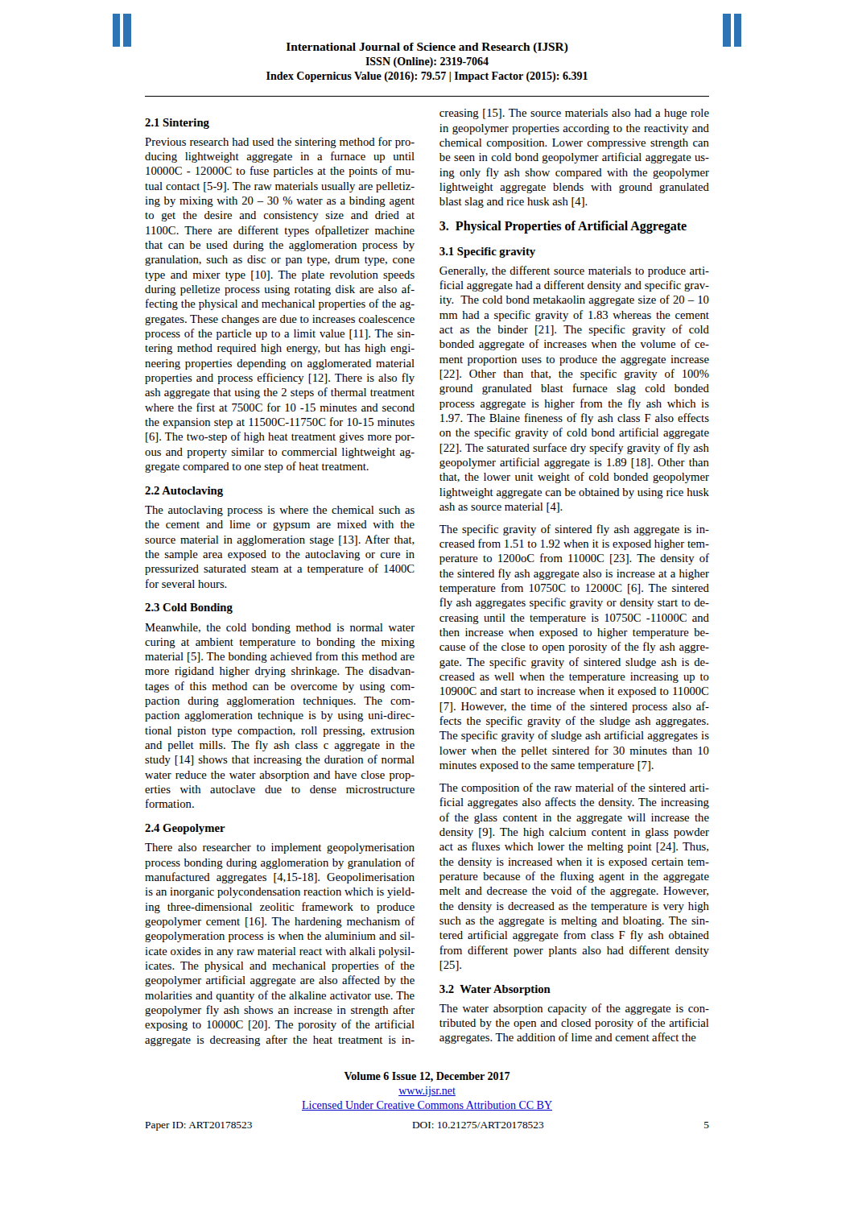International Journal of Science and Research (IJSR)
ISSN (Online): 2319-7064
Index Copernicus Value (2016): 79.57 | Impact Factor (2015): 6.391
2.1 Sintering
Previous research had used the sintering method for producing lightweight aggregate in a furnace up until 10000C - 12000C to fuse particles at the points of mutual contact [5-9]. The raw materials usually are pelletizing by mixing with 20 – 30 % water as a binding agent to get the desire and consistency size and dried at 1100C. There are different types ofpalletizer machine that can be used during the agglomeration process by granulation, such as disc or pan type, drum type, cone type and mixer type [10]. The plate revolution speeds during pelletize process using rotating disk are also affecting the physical and mechanical properties of the aggregates. These changes are due to increases coalescence process of the particle up to a limit value [11]. The sintering method required high energy, but has high engineering properties depending on agglomerated material properties and process efficiency [12]. There is also fly ash aggregate that using the 2 steps of thermal treatment where the first at 7500C for 10 -15 minutes and second the expansion step at 11500C-11750C for 10-15 minutes [6]. The two-step of high heat treatment gives more porous and property similar to commercial lightweight aggregate compared to one step of heat treatment.
2.2 Autoclaving
The autoclaving process is where the chemical such as the cement and lime or gypsum are mixed with the source material in agglomeration stage [13]. After that, the sample area exposed to the autoclaving or cure in pressurized saturated steam at a temperature of 1400C for several hours.
2.3 Cold Bonding
Meanwhile, the cold bonding method is normal water curing at ambient temperature to bonding the mixing material [5]. The bonding achieved from this method are more rigidand higher drying shrinkage. The disadvantages of this method can be overcome by using compaction during agglomeration techniques. The compaction agglomeration technique is by using uni-directional piston type compaction, roll pressing, extrusion and pellet mills. The fly ash class c aggregate in the study [14] shows that increasing the duration of normal water reduce the water absorption and have close properties with autoclave due to dense microstructure formation.
2.4 Geopolymer
There also researcher to implement geopolymerisation process bonding during agglomeration by granulation of manufactured aggregates [4,15-18]. Geopolimerisation is an inorganic polycondensation reaction which is yielding three-dimensional zeolitic framework to produce geopolymer cement [16]. The hardening mechanism of geopolymeration process is when the aluminium and silicate oxides in any raw material react with alkali polysilicates. The physical and mechanical properties of the geopolymer artificial aggregate are also affected by the molarities and quantity of the alkaline activator use. The geopolymer fly ash shows an increase in strength after exposing to 10000C [20]. The porosity of the artificial aggregate is decreasing after the heat treatment is increasing [15]. The source materials also had a huge role in geopolymer properties according to the reactivity and chemical composition. Lower compressive strength can be seen in cold bond geopolymer artificial aggregate using only fly ash show compared with the geopolymer lightweight aggregate blends with ground granulated blast slag and rice husk ash [4].
3. Physical Properties of Artificial Aggregate
3.1 Specific gravity
Generally, the different source materials to produce artificial aggregate had a different density and specific gravity. The cold bond metakaolin aggregate size of 20 – 10 mm had a specific gravity of 1.83 whereas the cement act as the binder [21]. The specific gravity of cold bonded aggregate of increases when the volume of cement proportion uses to produce the aggregate increase [22]. Other than that, the specific gravity of 100% ground granulated blast furnace slag cold bonded process aggregate is higher from the fly ash which is 1.97. The Blaine fineness of fly ash class F also effects on the specific gravity of cold bond artificial aggregate [22]. The saturated surface dry specify gravity of fly ash geopolymer artificial aggregate is 1.89 [18]. Other than that, the lower unit weight of cold bonded geopolymer lightweight aggregate can be obtained by using rice husk ash as source material [4].
The specific gravity of sintered fly ash aggregate is increased from 1.51 to 1.92 when it is exposed higher temperature to 1200oC from 11000C [23]. The density of the sintered fly ash aggregate also is increase at a higher temperature from 10750C to 12000C [6]. The sintered fly ash aggregates specific gravity or density start to decreasing until the temperature is 10750C -11000C and then increase when exposed to higher temperature because of the close to open porosity of the fly ash aggregate. The specific gravity of sintered sludge ash is decreased as well when the temperature increasing up to 10900C and start to increase when it exposed to 11000C [7]. However, the time of the sintered process also affects the specific gravity of the sludge ash aggregates. The specific gravity of sludge ash artificial aggregates is lower when the pellet sintered for 30 minutes than 10 minutes exposed to the same temperature [7].
The composition of the raw material of the sintered artificial aggregates also affects the density. The increasing of the glass content in the aggregate will increase the density [9]. The high calcium content in glass powder act as fluxes which lower the melting point [24]. Thus, the density is increased when it is exposed certain temperature because of the fluxing agent in the aggregate melt and decrease the void of the aggregate. However, the density is decreased as the temperature is very high such as the aggregate is melting and bloating. The sintered artificial aggregate from class F fly ash obtained from different power plants also had different density [25].
3.2 Water Absorption
The water absorption capacity of the aggregate is contributed by the open and closed porosity of the artificial aggregates. The addition of lime and cement affect the
Volume 6 Issue 12, December 2017
www.ijsr.net
Licensed Under Creative Commons Attribution CC BY
Paper ID: ART20178523 DOI: 10.21275/ART20178523 5